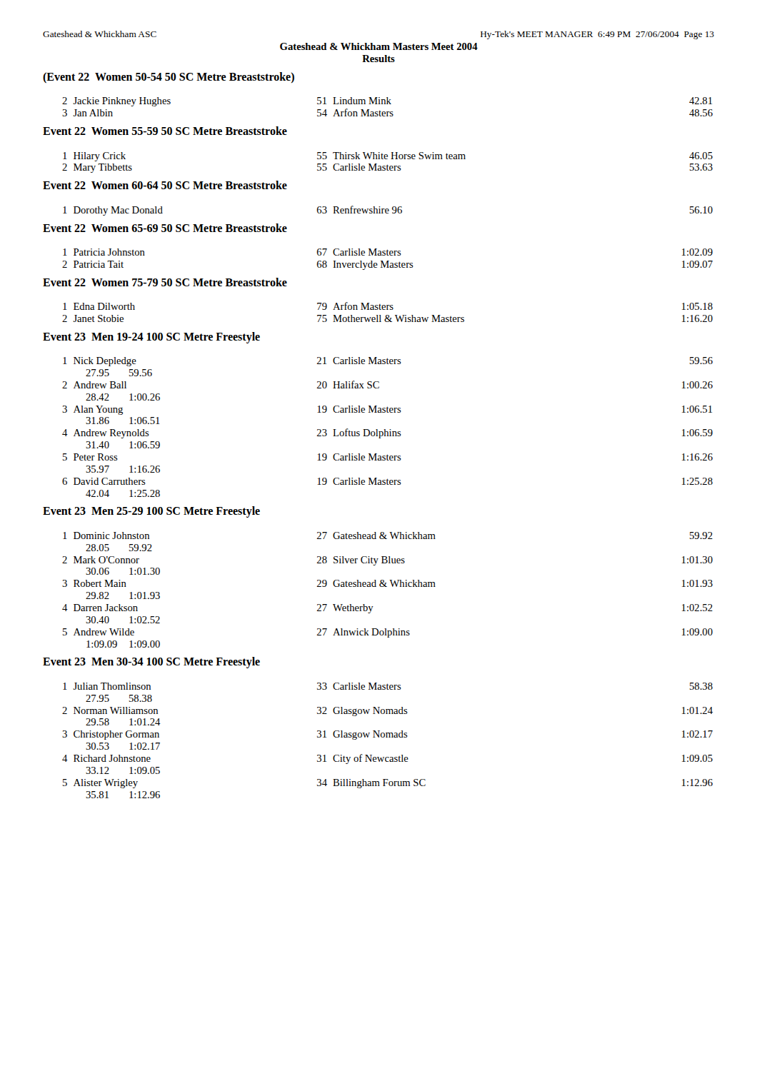Gateshead & Whickham ASC Hy-Tek's MEET MANAGER 6:49 PM 27/06/2004 Page 13
Gateshead & Whickham Masters Meet 2004
Results
(Event 22 Women 50-54 50 SC Metre Breaststroke)
| 2 | Jackie Pinkney Hughes | 51 | Lindum Mink | 42.81 |
| 3 | Jan Albin | 54 | Arfon Masters | 48.56 |
Event 22 Women 55-59 50 SC Metre Breaststroke
| 1 | Hilary Crick | 55 | Thirsk White Horse Swim team | 46.05 |
| 2 | Mary Tibbetts | 55 | Carlisle Masters | 53.63 |
Event 22 Women 60-64 50 SC Metre Breaststroke
| 1 | Dorothy Mac Donald | 63 | Renfrewshire 96 | 56.10 |
Event 22 Women 65-69 50 SC Metre Breaststroke
| 1 | Patricia Johnston | 67 | Carlisle Masters | 1:02.09 |
| 2 | Patricia Tait | 68 | Inverclyde Masters | 1:09.07 |
Event 22 Women 75-79 50 SC Metre Breaststroke
| 1 | Edna Dilworth | 79 | Arfon Masters | 1:05.18 |
| 2 | Janet Stobie | 75 | Motherwell & Wishaw Masters | 1:16.20 |
Event 23 Men 19-24 100 SC Metre Freestyle
| 1 | Nick Depledge | 21 | Carlisle Masters | 59.56 |
| 27.95 59.56 |
| 2 | Andrew Ball | 20 | Halifax SC | 1:00.26 |
| 28.42 1:00.26 |
| 3 | Alan Young | 19 | Carlisle Masters | 1:06.51 |
| 31.86 1:06.51 |
| 4 | Andrew Reynolds | 23 | Loftus Dolphins | 1:06.59 |
| 31.40 1:06.59 |
| 5 | Peter Ross | 19 | Carlisle Masters | 1:16.26 |
| 35.97 1:16.26 |
| 6 | David Carruthers | 19 | Carlisle Masters | 1:25.28 |
| 42.04 1:25.28 |
Event 23 Men 25-29 100 SC Metre Freestyle
| 1 | Dominic Johnston | 27 | Gateshead & Whickham | 59.92 |
| 28.05 59.92 |
| 2 | Mark O'Connor | 28 | Silver City Blues | 1:01.30 |
| 30.06 1:01.30 |
| 3 | Robert Main | 29 | Gateshead & Whickham | 1:01.93 |
| 29.82 1:01.93 |
| 4 | Darren Jackson | 27 | Wetherby | 1:02.52 |
| 30.40 1:02.52 |
| 5 | Andrew Wilde | 27 | Alnwick Dolphins | 1:09.00 |
| 1:09.09 1:09.00 |
Event 23 Men 30-34 100 SC Metre Freestyle
| 1 | Julian Thomlinson | 33 | Carlisle Masters | 58.38 |
| 27.95 58.38 |
| 2 | Norman Williamson | 32 | Glasgow Nomads | 1:01.24 |
| 29.58 1:01.24 |
| 3 | Christopher Gorman | 31 | Glasgow Nomads | 1:02.17 |
| 30.53 1:02.17 |
| 4 | Richard Johnstone | 31 | City of Newcastle | 1:09.05 |
| 33.12 1:09.05 |
| 5 | Alister Wrigley | 34 | Billingham Forum SC | 1:12.96 |
| 35.81 1:12.96 |